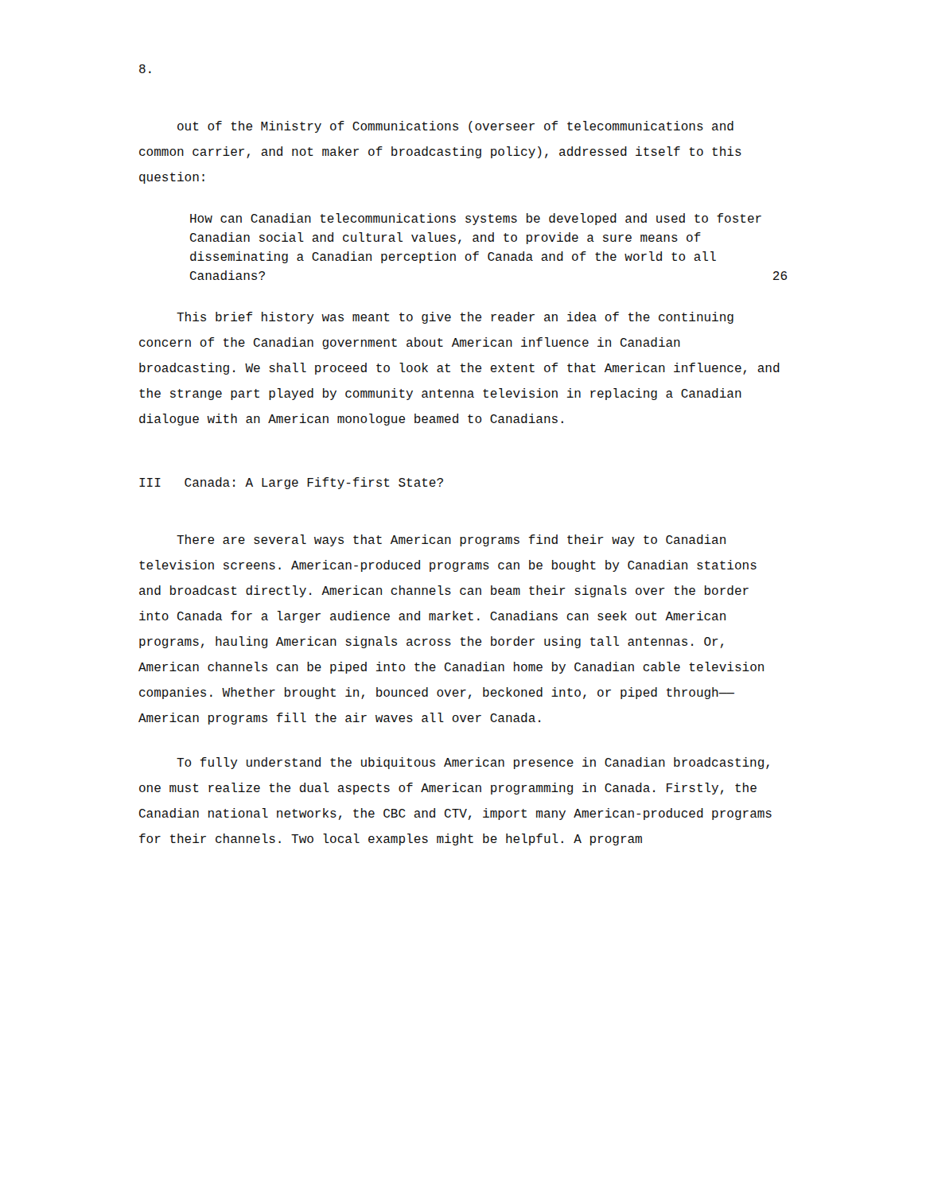8.
out of the Ministry of Communications (overseer of telecommunications and common carrier, and not maker of broadcasting policy), addressed itself to this question:
How can Canadian telecommunications systems be developed and used to foster Canadian social and cultural values, and to provide a sure means of disseminating a Canadian perception of Canada and of the world to all Canadians? 26
This brief history was meant to give the reader an idea of the continuing concern of the Canadian government about American influence in Canadian broadcasting. We shall proceed to look at the extent of that American influence, and the strange part played by community antenna television in replacing a Canadian dialogue with an American monologue beamed to Canadians.
III Canada: A Large Fifty-first State?
There are several ways that American programs find their way to Canadian television screens. American-produced programs can be bought by Canadian stations and broadcast directly. American channels can beam their signals over the border into Canada for a larger audience and market. Canadians can seek out American programs, hauling American signals across the border using tall antennas. Or, American channels can be piped into the Canadian home by Canadian cable television companies. Whether brought in, bounced over, beckoned into, or piped through—— American programs fill the air waves all over Canada.
To fully understand the ubiquitous American presence in Canadian broadcasting, one must realize the dual aspects of American programming in Canada. Firstly, the Canadian national networks, the CBC and CTV, import many American-produced programs for their channels. Two local examples might be helpful. A program